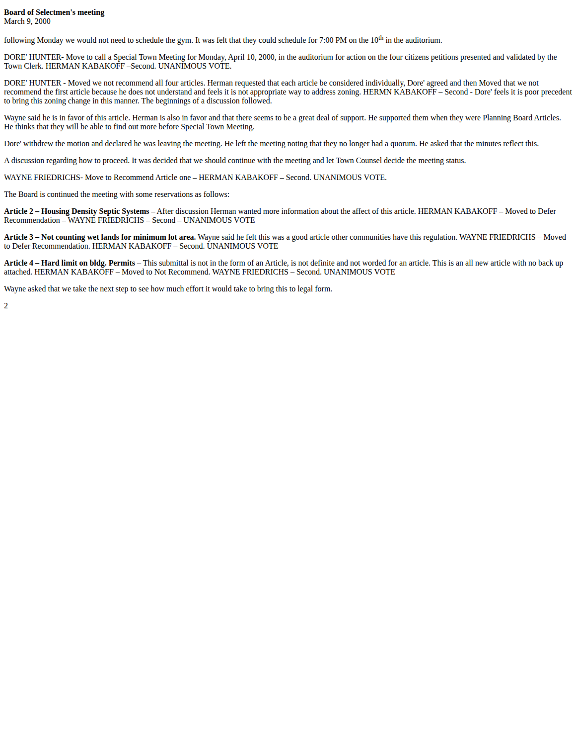Board of Selectmen's meeting
March 9, 2000
following Monday we would not need to schedule the gym. It was felt that they could schedule for 7:00 PM on the 10th in the auditorium.
DORE' HUNTER- Move to call a Special Town Meeting for Monday, April 10, 2000, in the auditorium for action on the four citizens petitions presented and validated by the Town Clerk. HERMAN KABAKOFF –Second. UNANIMOUS VOTE.
DORE' HUNTER - Moved we not recommend all four articles. Herman requested that each article be considered individually, Dore' agreed and then Moved that we not recommend the first article because he does not understand and feels it is not appropriate way to address zoning. HERMN KABAKOFF – Second - Dore' feels it is poor precedent to bring this zoning change in this manner. The beginnings of a discussion followed.
Wayne said he is in favor of this article. Herman is also in favor and that there seems to be a great deal of support. He supported them when they were Planning Board Articles. He thinks that they will be able to find out more before Special Town Meeting.
Dore' withdrew the motion and declared he was leaving the meeting. He left the meeting noting that they no longer had a quorum. He asked that the minutes reflect this.
A discussion regarding how to proceed. It was decided that we should continue with the meeting and let Town Counsel decide the meeting status.
WAYNE FRIEDRICHS- Move to Recommend Article one – HERMAN KABAKOFF – Second. UNANIMOUS VOTE.
The Board is continued the meeting with some reservations as follows:
Article 2 – Housing Density Septic Systems – After discussion Herman wanted more information about the affect of this article. HERMAN KABAKOFF – Moved to Defer Recommendation – WAYNE FRIEDRICHS – Second – UNANIMOUS VOTE
Article 3 – Not counting wet lands for minimum lot area. Wayne said he felt this was a good article other communities have this regulation. WAYNE FRIEDRICHS – Moved to Defer Recommendation. HERMAN KABAKOFF – Second. UNANIMOUS VOTE
Article 4 – Hard limit on bldg. Permits – This submittal is not in the form of an Article, is not definite and not worded for an article. This is an all new article with no back up attached. HERMAN KABAKOFF – Moved to Not Recommend. WAYNE FRIEDRICHS – Second. UNANIMOUS VOTE
Wayne asked that we take the next step to see how much effort it would take to bring this to legal form.
2